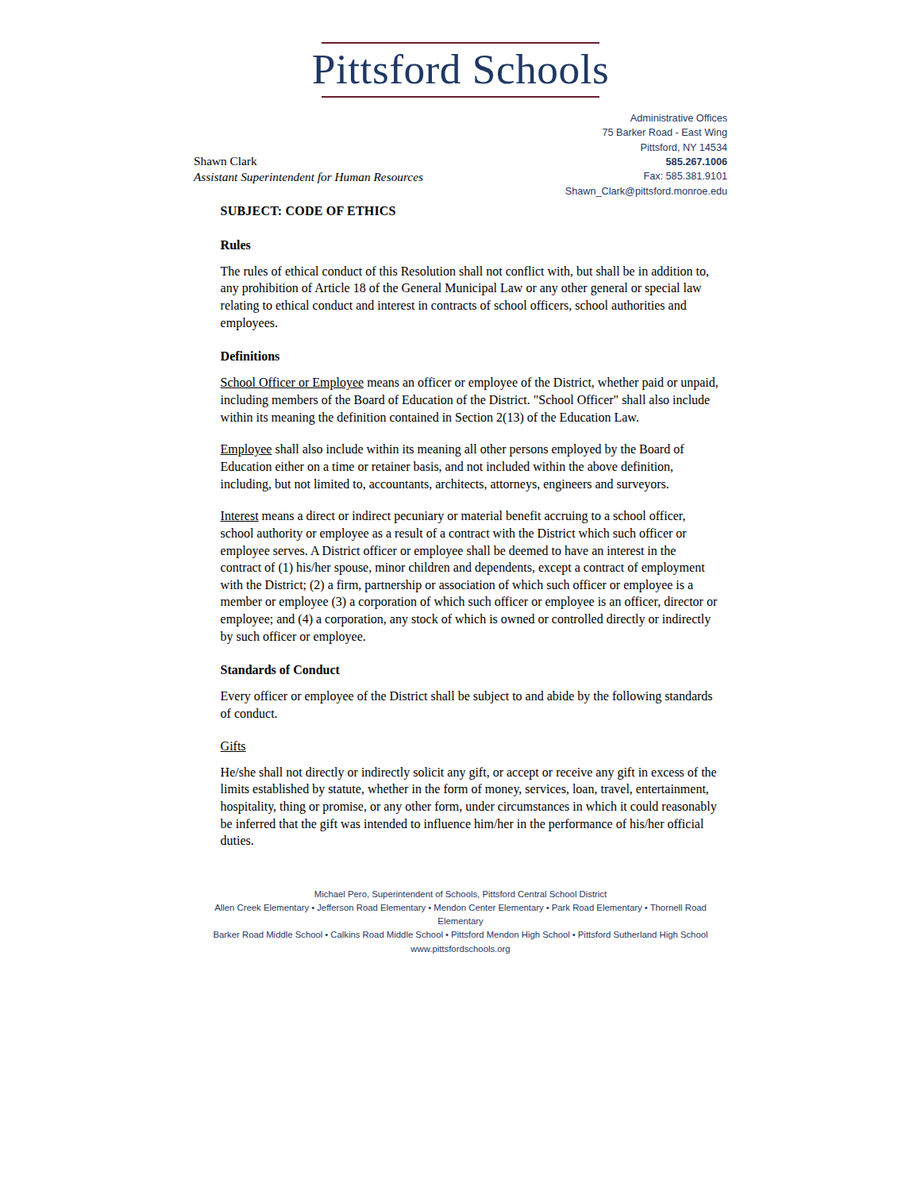Pittsford Schools
Shawn Clark
Assistant Superintendent for Human Resources
Administrative Offices
75 Barker Road - East Wing
Pittsford, NY 14534
585.267.1006
Fax: 585.381.9101
Shawn_Clark@pittsford.monroe.edu
SUBJECT: CODE OF ETHICS
Rules
The rules of ethical conduct of this Resolution shall not conflict with, but shall be in addition to, any prohibition of Article 18 of the General Municipal Law or any other general or special law relating to ethical conduct and interest in contracts of school officers, school authorities and employees.
Definitions
School Officer or Employee means an officer or employee of the District, whether paid or unpaid, including members of the Board of Education of the District. "School Officer" shall also include within its meaning the definition contained in Section 2(13) of the Education Law.
Employee shall also include within its meaning all other persons employed by the Board of Education either on a time or retainer basis, and not included within the above definition, including, but not limited to, accountants, architects, attorneys, engineers and surveyors.
Interest means a direct or indirect pecuniary or material benefit accruing to a school officer, school authority or employee as a result of a contract with the District which such officer or employee serves. A District officer or employee shall be deemed to have an interest in the contract of (1) his/her spouse, minor children and dependents, except a contract of employment with the District; (2) a firm, partnership or association of which such officer or employee is a member or employee (3) a corporation of which such officer or employee is an officer, director or employee; and (4) a corporation, any stock of which is owned or controlled directly or indirectly by such officer or employee.
Standards of Conduct
Every officer or employee of the District shall be subject to and abide by the following standards of conduct.
Gifts
He/she shall not directly or indirectly solicit any gift, or accept or receive any gift in excess of the limits established by statute, whether in the form of money, services, loan, travel, entertainment, hospitality, thing or promise, or any other form, under circumstances in which it could reasonably be inferred that the gift was intended to influence him/her in the performance of his/her official duties.
Michael Pero, Superintendent of Schools, Pittsford Central School District
Allen Creek Elementary•Jefferson Road Elementary•Mendon Center Elementary•Park Road Elementary•Thornell Road Elementary
Barker Road Middle School•Calkins Road Middle School•Pittsford Mendon High School•Pittsford Sutherland High School
www.pittsfordschools.org